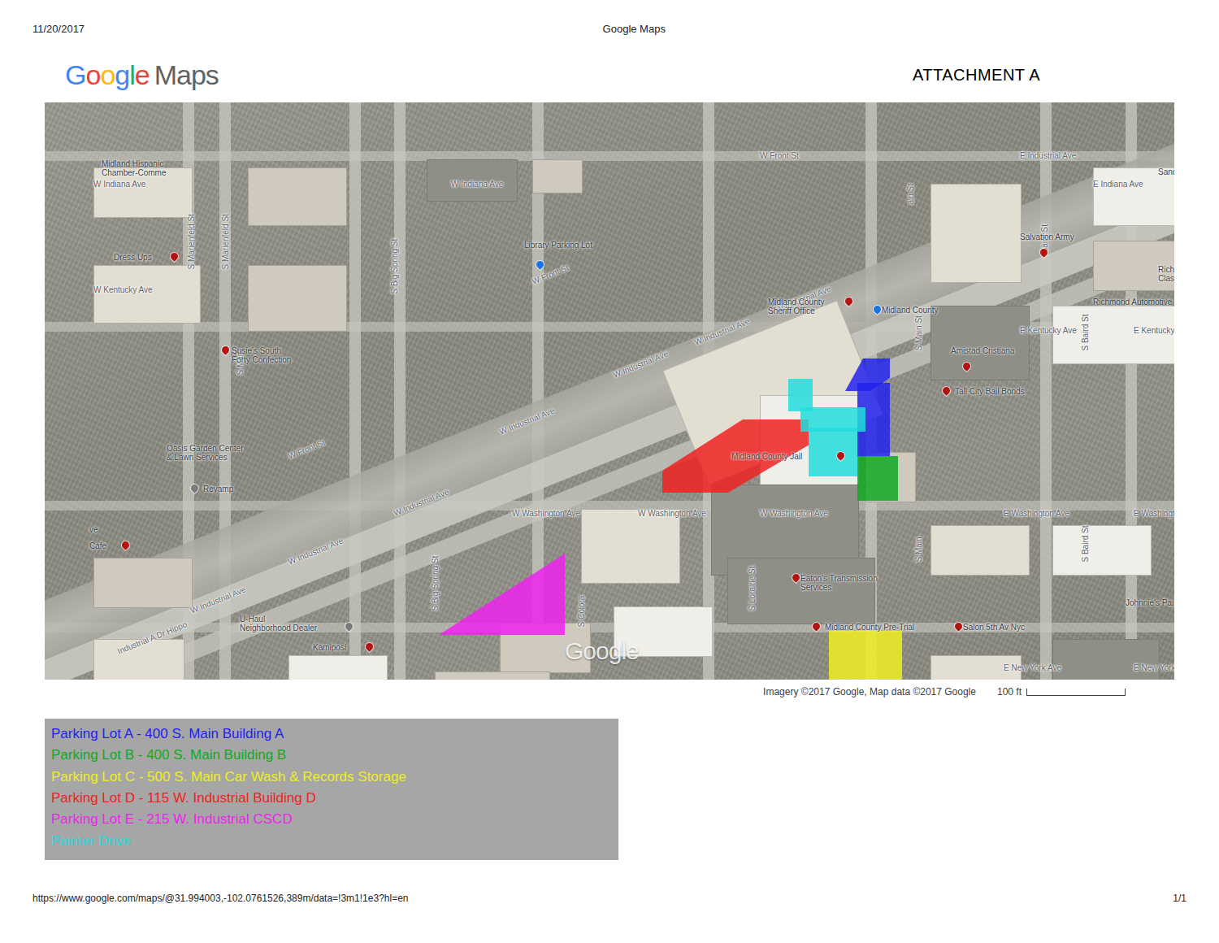11/20/2017
Google Maps
GoogleMaps
ATTACHMENT A
W Kentucky Ave
W Indiana Ave
W Indiana Ave
W Front St
E Industrial Ave
E Indiana Ave
E Ind
E Kentucky Ave
E Kentucky Ave
E Washington Ave
E Washington Ave
E New York Ave
E New York Ave
W Washington Ave
W Washington Ave
W Washington Ave
W Front St
W Front St
W Industrial Ave
W Industrial Ave
W Industrial Ave
W Industrial Ave
W Industrial Ave
W Industrial Ave
W Industrial Ave
Industrial A Dr Hippo
S Marienfeld St
S Marienfeld St
S Mar
S Big Spring St
S Big Spring St
S Colora
S Loraine St
ain St
S Main St
S Main
S Baird St
S Baird St
Baird St
Midland Hispanic
Chamber-Comme
Dress Ups
Susie's South
Forty Confection
Oasis Garden Center
& Lawn Services
Revamp
ve
Cafe
U-Haul
Neighborhood Dealer
Kamiposi
Library Parking Lot
Midland County
Sheriff Office
Midland County
Salvation Army
Richm
Classic Cars
Richmond Automotive
Amistad Cristiana
Tall City Bail Bonds
Midland County Jail
Eaton's Transmission
Services
Midland County Pre-Trial
Salon 5th Av Nyc
Johnnie's Paint & B
Sandy's Nur
Google
Imagery ©2017 Google, Map data ©2017 Google
100 ft
Parking Lot A - 400 S. Main Building A
Parking Lot B - 400 S. Main Building B
Parking Lot C - 500 S. Main Car Wash & Records Storage
Parking Lot D - 115 W. Industrial Building D
Parking Lot E - 215 W. Industrial CSCD
Painter Drive
https://www.google.com/maps/@31.994003,-102.0761526,389m/data=!3m1!1e3?hl=en
1/1